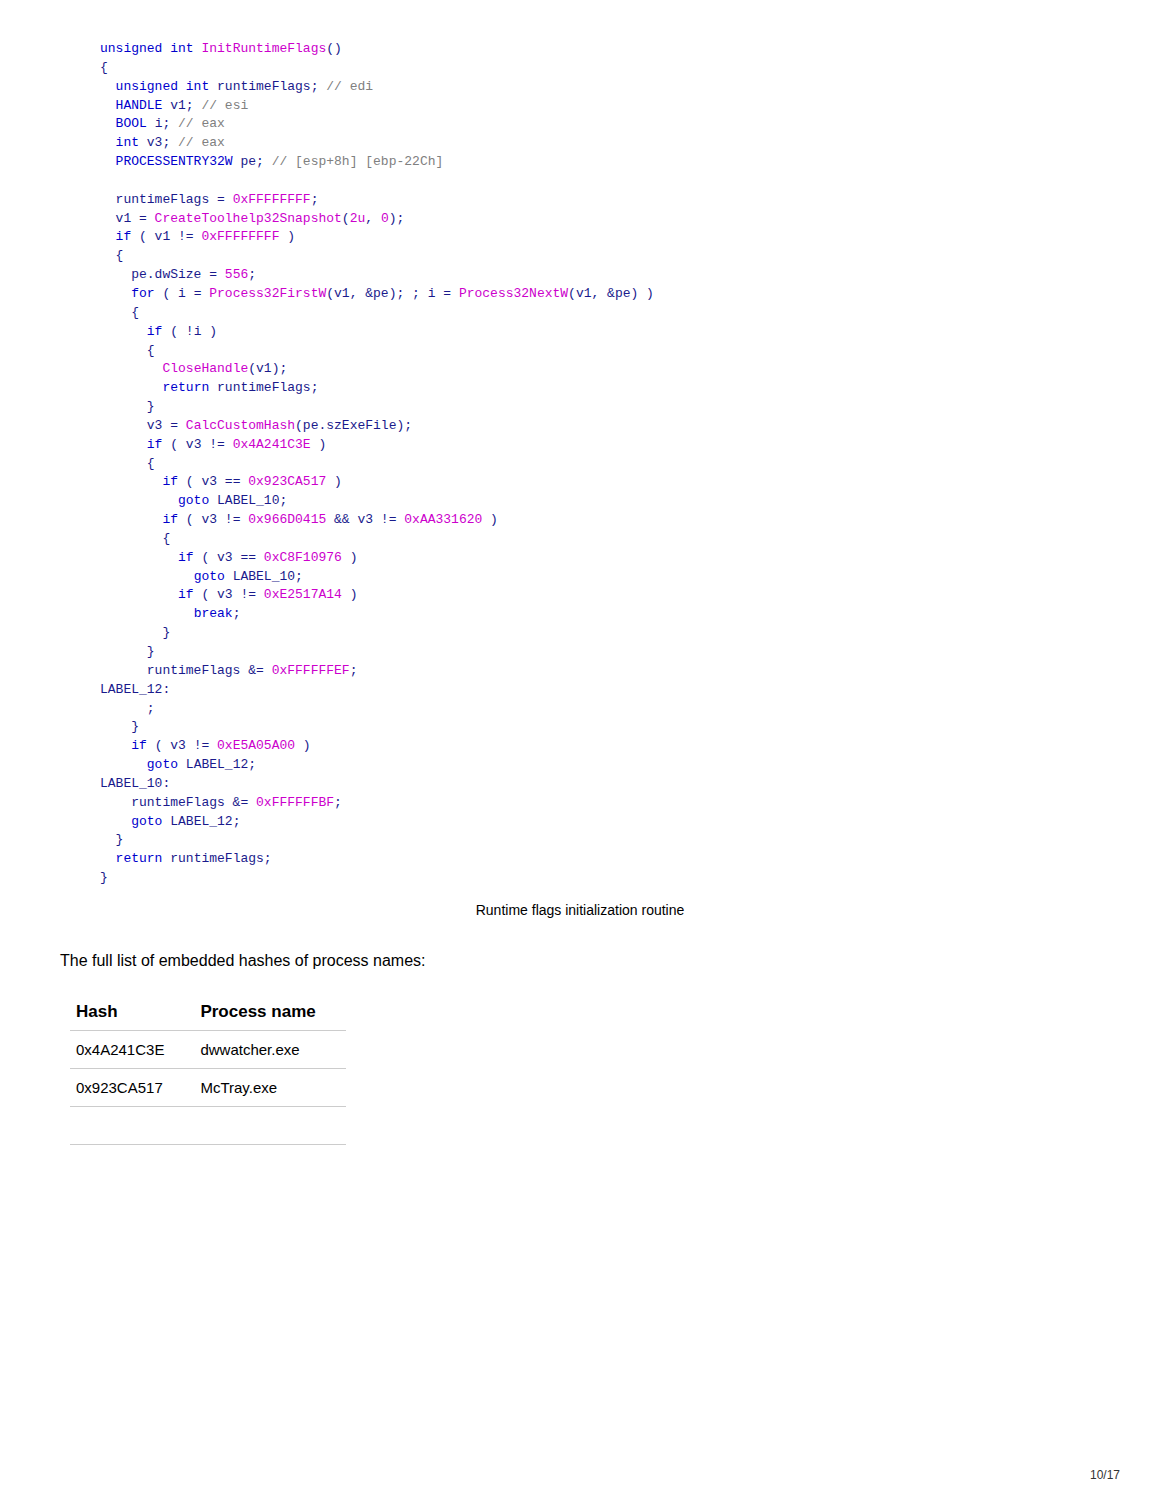unsigned int InitRuntimeFlags()
{
  unsigned int runtimeFlags; // edi
  HANDLE v1; // esi
  BOOL i; // eax
  int v3; // eax
  PROCESSENTRY32W pe; // [esp+8h] [ebp-22Ch]

  runtimeFlags = 0xFFFFFFFF;
  v1 = CreateToolhelp32Snapshot(2u, 0);
  if ( v1 != 0xFFFFFFFF )
  {
    pe.dwSize = 556;
    for ( i = Process32FirstW(v1, &pe); ; i = Process32NextW(v1, &pe) )
    {
      if ( !i )
      {
        CloseHandle(v1);
        return runtimeFlags;
      }
      v3 = CalcCustomHash(pe.szExeFile);
      if ( v3 != 0x4A241C3E )
      {
        if ( v3 == 0x923CA517 )
          goto LABEL_10;
        if ( v3 != 0x966D0415 && v3 != 0xAA331620 )
        {
          if ( v3 == 0xC8F10976 )
            goto LABEL_10;
          if ( v3 != 0xE2517A14 )
            break;
        }
      }
      runtimeFlags &= 0xFFFFFFEF;
LABEL_12:
      ;
    }
    if ( v3 != 0xE5A05A00 )
      goto LABEL_12;
LABEL_10:
    runtimeFlags &= 0xFFFFFFBF;
    goto LABEL_12;
  }
  return runtimeFlags;
}
Runtime flags initialization routine
The full list of embedded hashes of process names:
| Hash | Process name |
| --- | --- |
| 0x4A241C3E | dwwatcher.exe |
| 0x923CA517 | McTray.exe |
10/17